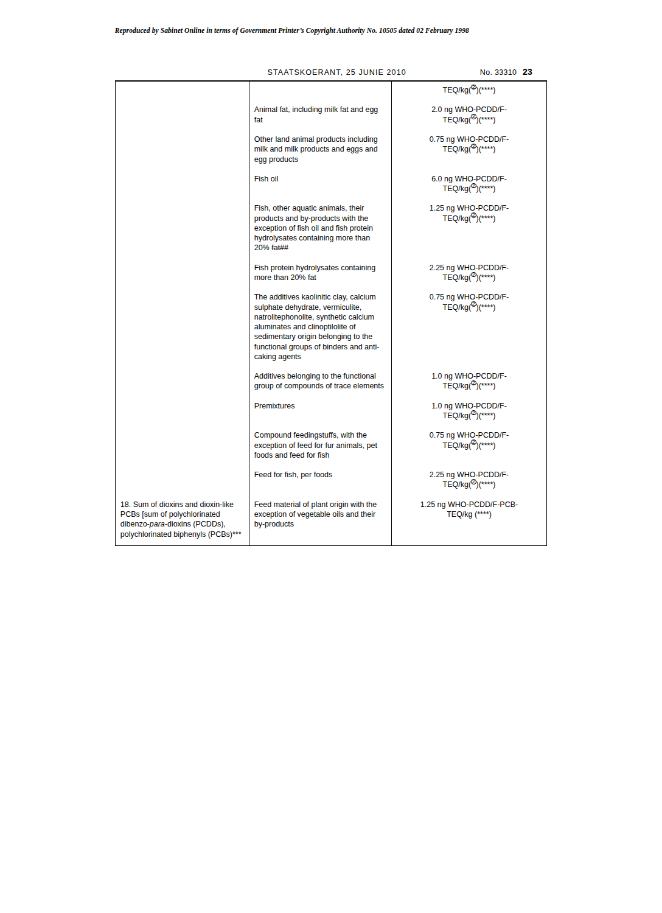Reproduced by Sabinet Online in terms of Government Printer’s Copyright Authority No. 10505 dated 02 February 1998
STAATSKOERANT, 25 JUNIE 2010
No. 33310 23
| | | TEQ/kg( 2 )(****) |
| | Animal fat, including milk fat and egg fat | 2.0 ng WHO-PCDD/F- TEQ/kg( 2 )(****) |
| | Other land animal products including milk and milk products and eggs and egg products | 0.75 ng WHO-PCDD/F- TEQ/kg( 2 )(****) |
| | Fish oil | 6.0 ng WHO-PCDD/F- TEQ/kg( 2 )(****) |
| | Fish, other aquatic animals, their products and by-products with the exception of fish oil and fish protein hydrolysates containing more than 20% fat## | 1.25 ng WHO-PCDD/F- TEQ/kg( 2 )(****) |
| | Fish protein hydrolysates containing more than 20% fat | 2.25 ng WHO-PCDD/F- TEQ/kg( 2 )(****) |
| | The additives kaolinitic clay, calcium sulphate dehydrate, vermiculite, natrolitephonolite, synthetic calcium aluminates and clinoptilolite of sedimentary origin belonging to the functional groups of binders and anti-caking agents | 0.75 ng WHO-PCDD/F- TEQ/kg( 2 )(****) |
| | Additives belonging to the functional group of compounds of trace elements | 1.0 ng WHO-PCDD/F- TEQ/kg( 2 )(****) |
| | Premixtures | 1.0 ng WHO-PCDD/F- TEQ/kg( 2 )(****) |
| | Compound feedingstuffs, with the exception of feed for fur animals, pet foods and feed for fish | 0.75 ng WHO-PCDD/F- TEQ/kg( 2 )(****) |
| | Feed for fish, per foods | 2.25 ng WHO-PCDD/F- TEQ/kg( 2 )(****) |
| 18. Sum of dioxins and dioxin-like PCBs [sum of polychlorinated dibenzo- para -dioxins (PCDDs), polychlorinated biphenyls (PCBs)*** | Feed material of plant origin with the exception of vegetable oils and their by-products | 1.25 ng WHO-PCDD/F-PCB- TEQ/kg (****) |